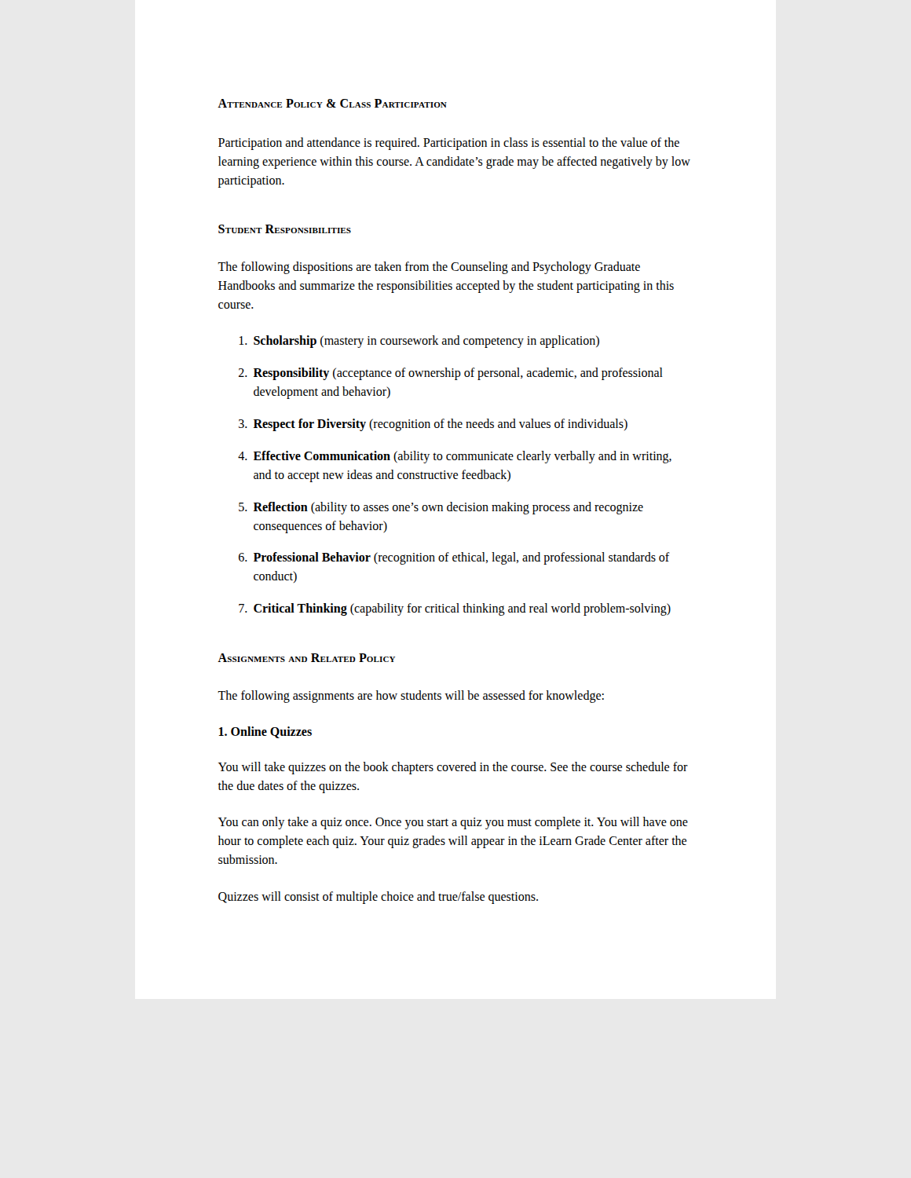Attendance Policy & Class Participation
Participation and attendance is required. Participation in class is essential to the value of the learning experience within this course. A candidate’s grade may be affected negatively by low participation.
Student Responsibilities
The following dispositions are taken from the Counseling and Psychology Graduate Handbooks and summarize the responsibilities accepted by the student participating in this course.
Scholarship (mastery in coursework and competency in application)
Responsibility (acceptance of ownership of personal, academic, and professional development and behavior)
Respect for Diversity (recognition of the needs and values of individuals)
Effective Communication (ability to communicate clearly verbally and in writing, and to accept new ideas and constructive feedback)
Reflection (ability to asses one’s own decision making process and recognize consequences of behavior)
Professional Behavior (recognition of ethical, legal, and professional standards of conduct)
Critical Thinking (capability for critical thinking and real world problem-solving)
Assignments and Related Policy
The following assignments are how students will be assessed for knowledge:
1. Online Quizzes
You will take quizzes on the book chapters covered in the course. See the course schedule for the due dates of the quizzes.
You can only take a quiz once. Once you start a quiz you must complete it. You will have one hour to complete each quiz. Your quiz grades will appear in the iLearn Grade Center after the submission.
Quizzes will consist of multiple choice and true/false questions.